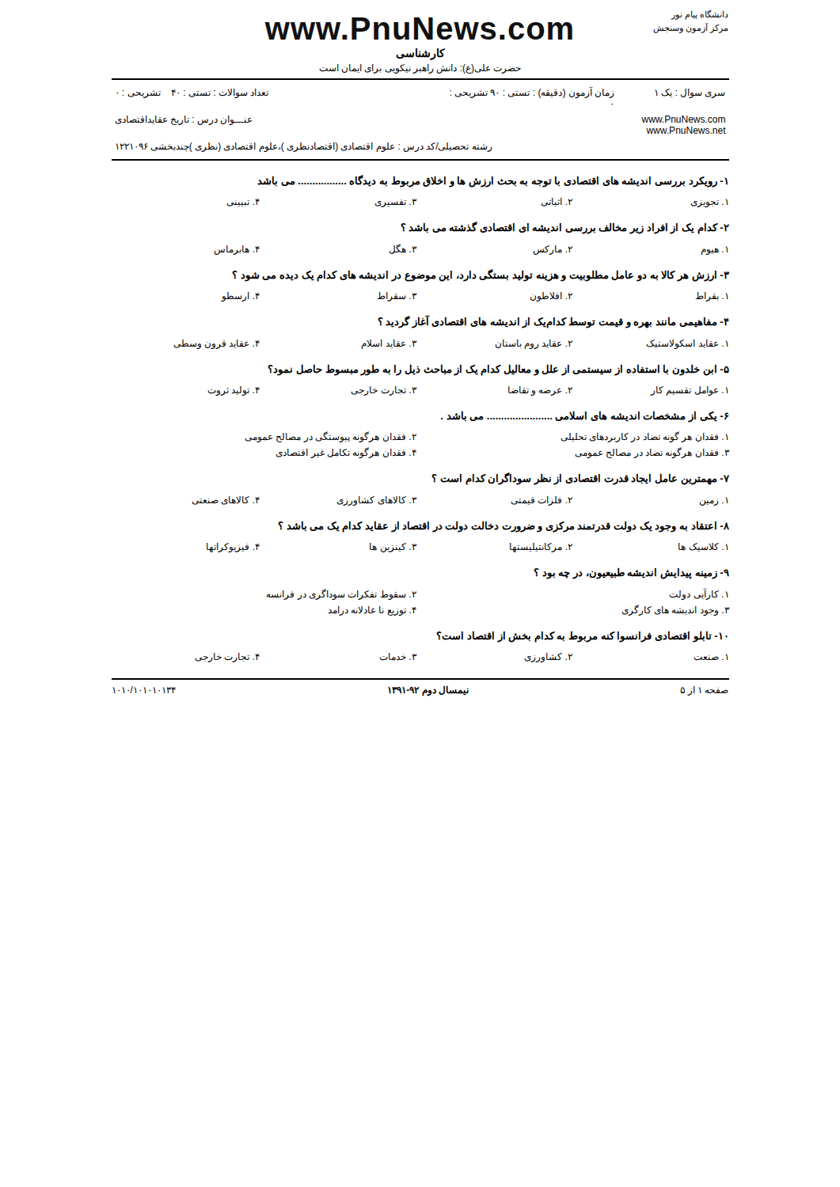دانشگاه پیام نور
مرکز آزمون وسنجش
www.PnuNews.com
کارشناسی
حضرت علی(ع): دانش راهبر نیکویی برای ایمان است
| سری سوال : یک ۱ | زمان آزمون (دقیقه) : تستی : ۹۰ تشریحی : ۰ | تعداد سوالات : تستی : ۴۰ تشریحی : ۰ |
| www.PnuNews.com www.PnuNews.net | عنـــوان درس : تاریخ عقایداقتصادی |
| رشته تحصیلی/کد درس : علوم اقتصادی (اقتصادنظری )،علوم اقتصادی (نظری )چندبخشی ۱۲۲۱۰۹۶ |
۱- رویکرد بررسی اندیشه های اقتصادی با توجه به بحث ارزش ها و اخلاق مربوط به دیدگاه ................. می باشد
۱. تجویزی ۲. اثباتی ۳. تفسیری ۴. تبیینی
۲- کدام یک از افراد زیر مخالف بررسی اندیشه ای اقتصادی گذشته می باشد ؟
۱. هیوم ۲. مارکس ۳. هگل ۴. هابرماس
۳- ارزش هر کالا به دو عامل مطلوبیت و هزینه تولید بستگی دارد، این موضوع در اندیشه های کدام یک دیده می شود ؟
۱. بقراط ۲. افلاطون ۳. سقراط ۴. ارسطو
۴- مفاهیمی مانند بهره و قیمت توسط کدام‌یک از اندیشه های اقتصادی آغاز گردید ؟
۱. عقاید اسکولاستیک ۲. عقاید روم باستان ۳. عقاید اسلام ۴. عقاید قرون وسطی
۵- ابن خلدون با استفاده از سیستمی از علل و معالیل کدام یک از مباحث ذیل را به طور مبسوط حاصل نمود؟
۱. عوامل تقسیم کار ۲. عرضه و تقاضا ۳. تجارت خارجی ۴. تولید ثروت
۶- یکی از مشخصات اندیشه های اسلامی ....................... می باشد .
۱. فقدان هر گونه تضاد در کاربردهای تحلیلی ۲. فقدان هرگونه پیوستگی در مصالح عمومی
۳. فقدان هرگونه تضاد در مصالح عمومی ۴. فقدان هرگونه تکامل غیر اقتصادی
۷- مهمترین عامل ایجاد قدرت اقتصادی از نظر سوداگران کدام است ؟
۱. زمین ۲. فلزات قیمتی ۳. کالاهای کشاورزی ۴. کالاهای صنعتی
۸- اعتقاد به وجود یک دولت قدرتمند مرکزی و ضرورت دخالت دولت در اقتصاد از عقاید کدام یک می باشد ؟
۱. کلاسیک ها ۲. مرکانتیلیستها ۳. کینزین ها ۴. فیزیوکراتها
۹- زمینه پیدایش اندیشه طبیعیون، در چه بود ؟
۱. کارآیی دولت ۲. سقوط تفکرات سوداگری در فرانسه
۳. وجود اندیشه های کارگری ۴. توزیع نا عادلانه درامد
۱۰- تابلو اقتصادی فرانسوا کنه مربوط به کدام بخش از اقتصاد است؟
۱. صنعت ۲. کشاورزی ۳. خدمات ۴. تجارت خارجی
صفحه ۱ از ۵
نیمسال دوم ۹۲-۱۳۹۱
۱۰۱۰/۱۰۱۰۱۰۱۳۴